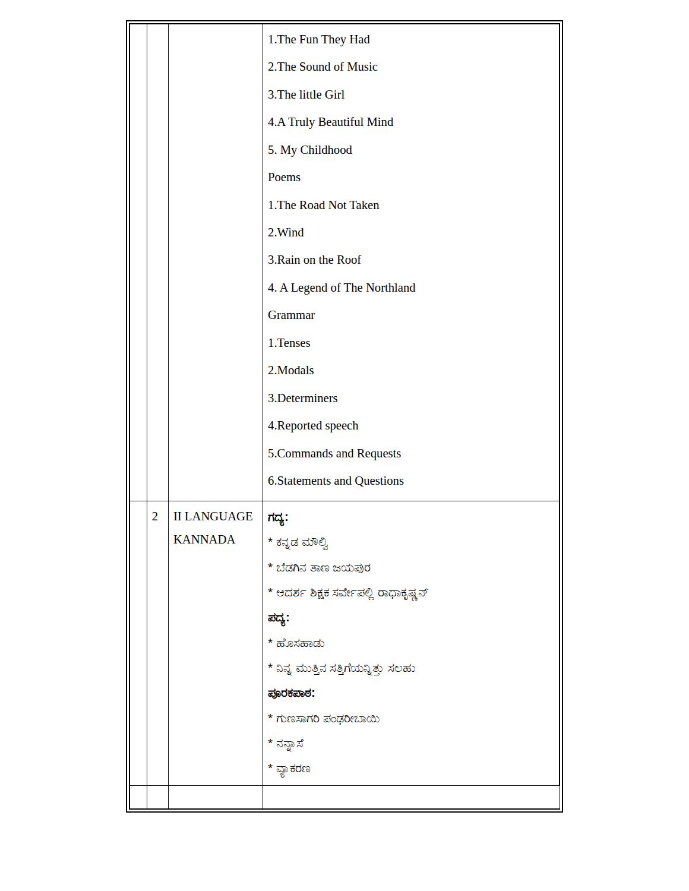| | | | 1.The Fun They Had 2.The Sound of Music 3.The little Girl 4.A Truly Beautiful Mind 5. My Childhood Poems 1.The Road Not Taken 2.Wind 3.Rain on the Roof 4. A Legend of The Northland Grammar 1.Tenses 2.Modals 3.Determiners 4.Reported speech 5.Commands and Requests 6.Statements and Questions |
| | 2 | II LANGUAGE KANNADA | ಗದ್ಯ: * ಕನ್ನಡ ಮೌಲ್ವಿ * ಬೆಡಗಿನ ತಾಣ ಜಯಪುರ * ಆದರ್ಶ ಶಿಕ್ಷಕ ಸರ್ವೇಪಲ್ಲಿ ರಾಧಾಕೃಷ್ಣನ್ ಪದ್ಯ: * ಹೊಸಹಾಡು * ನಿನ್ನ ಮುತ್ತಿನ ಸತ್ತಿಗೆಯನ್ನಿತ್ತು ಸಲಹು ಪೂರಕಪಾಠ: * ಗುಣಸಾಗರಿ ಪಂಢರೀಬಾಯಿ * ನನ್ನಾಸೆ * ವ್ಯಾಕರಣ |